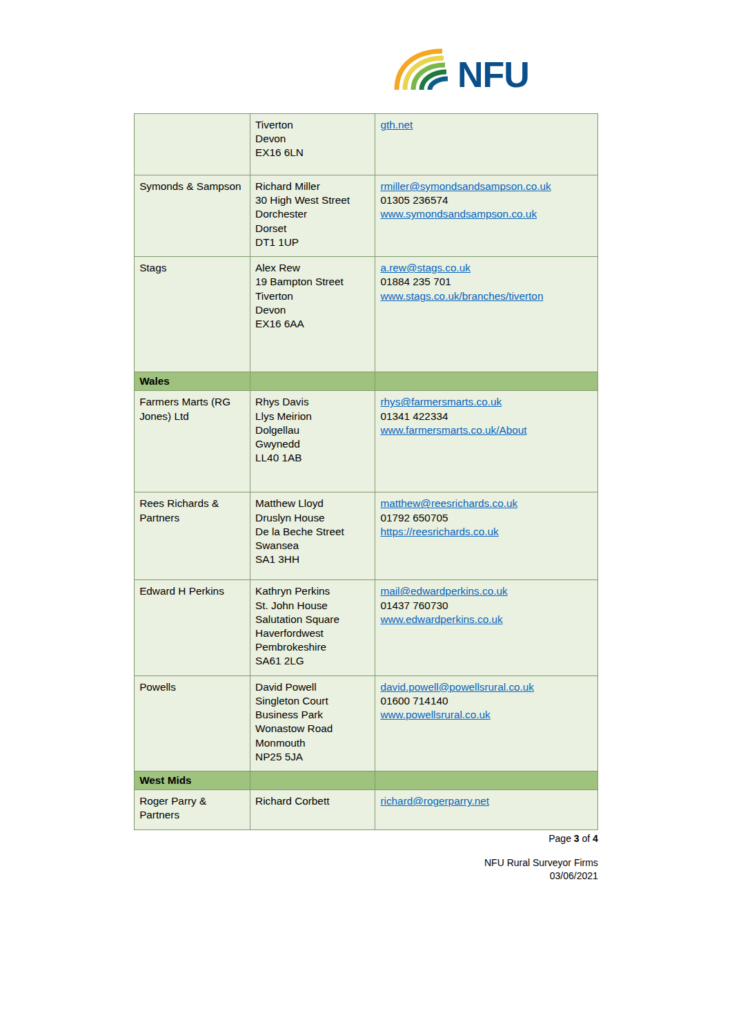NFU
| | Tiverton Devon EX16 6LN | gth.net |
| Symonds & Sampson | Richard Miller 30 High West Street Dorchester Dorset DT1 1UP | rmiller@symondsandsampson.co.uk 01305 236574 www.symondsandsampson.co.uk |
| Stags | Alex Rew 19 Bampton Street Tiverton Devon EX16 6AA | a.rew@stags.co.uk 01884 235 701 www.stags.co.uk/branches/tiverton |
| Wales | | |
| Farmers Marts (RG Jones) Ltd | Rhys Davis Llys Meirion Dolgellau Gwynedd LL40 1AB | rhys@farmersmarts.co.uk 01341 422334 www.farmersmarts.co.uk/About |
| Rees Richards & Partners | Matthew Lloyd Druslyn House De la Beche Street Swansea SA1 3HH | matthew@reesrichards.co.uk 01792 650705 https://reesrichards.co.uk |
| Edward H Perkins | Kathryn Perkins St. John House Salutation Square Haverfordwest Pembrokeshire SA61 2LG | mail@edwardperkins.co.uk 01437 760730 www.edwardperkins.co.uk |
| Powells | David Powell Singleton Court Business Park Wonastow Road Monmouth NP25 5JA | david.powell@powellsrural.co.uk 01600 714140 www.powellsrural.co.uk |
| West Mids | | |
| Roger Parry & Partners | Richard Corbett | richard@rogerparry.net |
Page 3 of 4
NFU Rural Surveyor Firms
03/06/2021